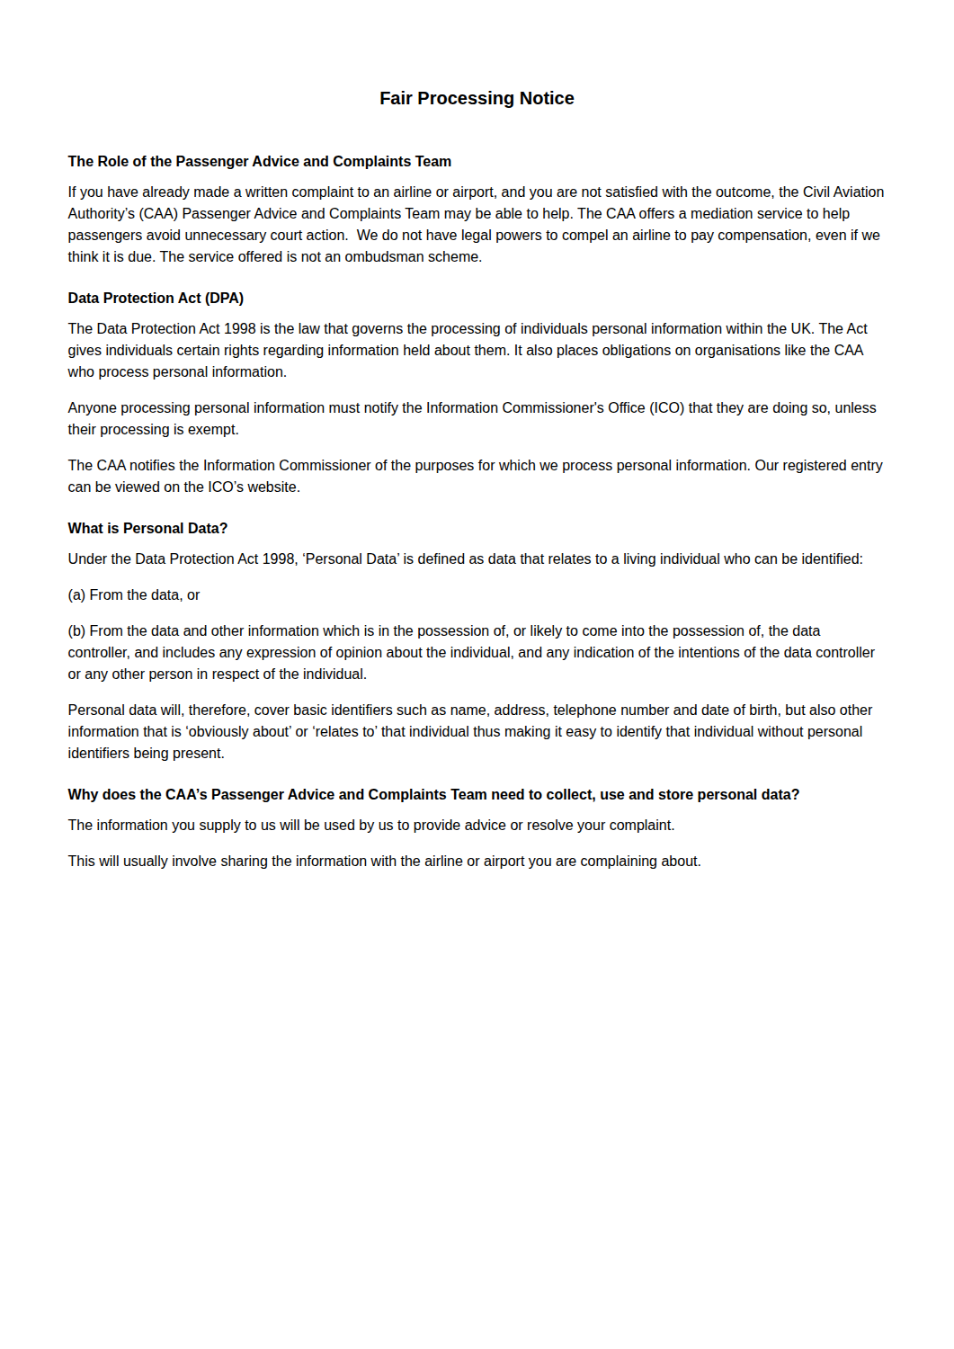Fair Processing Notice
The Role of the Passenger Advice and Complaints Team
If you have already made a written complaint to an airline or airport, and you are not satisfied with the outcome, the Civil Aviation Authority’s (CAA) Passenger Advice and Complaints Team may be able to help. The CAA offers a mediation service to help passengers avoid unnecessary court action. We do not have legal powers to compel an airline to pay compensation, even if we think it is due. The service offered is not an ombudsman scheme.
Data Protection Act (DPA)
The Data Protection Act 1998 is the law that governs the processing of individuals personal information within the UK. The Act gives individuals certain rights regarding information held about them. It also places obligations on organisations like the CAA who process personal information.
Anyone processing personal information must notify the Information Commissioner's Office (ICO) that they are doing so, unless their processing is exempt.
The CAA notifies the Information Commissioner of the purposes for which we process personal information. Our registered entry can be viewed on the ICO’s website.
What is Personal Data?
Under the Data Protection Act 1998, ‘Personal Data’ is defined as data that relates to a living individual who can be identified:
(a) From the data, or
(b) From the data and other information which is in the possession of, or likely to come into the possession of, the data controller, and includes any expression of opinion about the individual, and any indication of the intentions of the data controller or any other person in respect of the individual.
Personal data will, therefore, cover basic identifiers such as name, address, telephone number and date of birth, but also other information that is ‘obviously about’ or ‘relates to’ that individual thus making it easy to identify that individual without personal identifiers being present.
Why does the CAA’s Passenger Advice and Complaints Team need to collect, use and store personal data?
The information you supply to us will be used by us to provide advice or resolve your complaint.
This will usually involve sharing the information with the airline or airport you are complaining about.